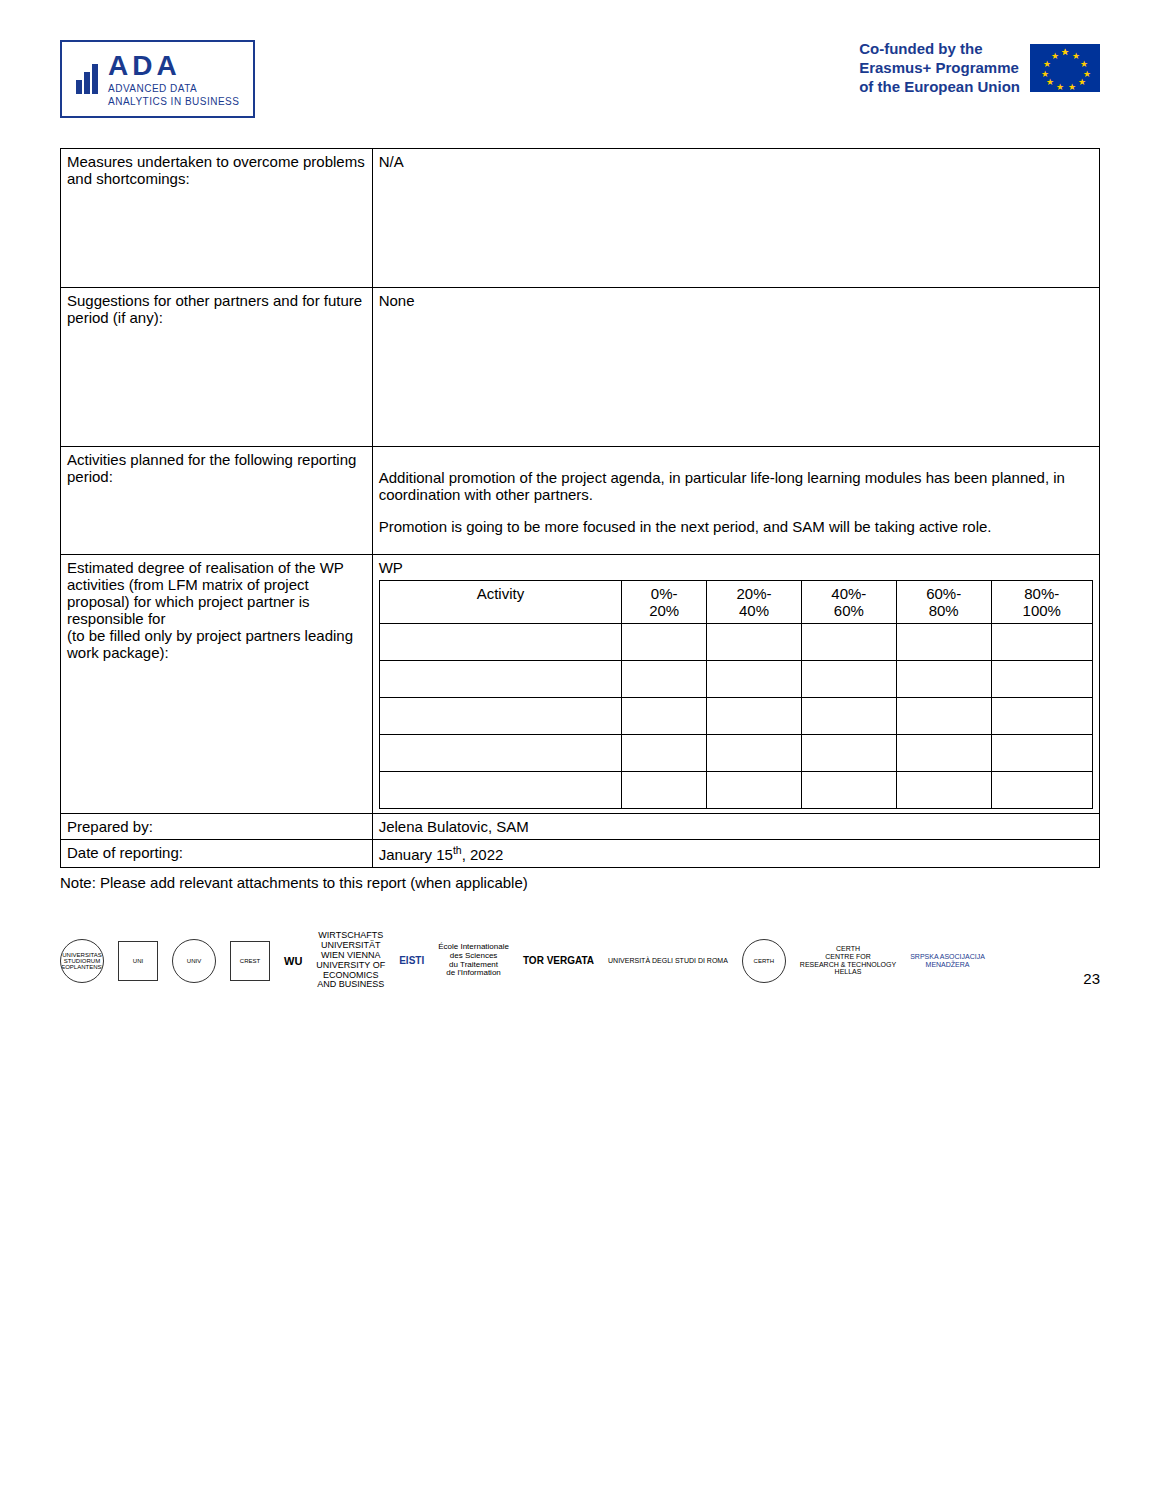ADA
ADVANCED DATA
ANALYTICS IN BUSINESS
Co-funded by the
Erasmus+ Programme
of the European Union
★ ★ ★ ★ ★ ★ ★ ★ ★ ★ ★ ★
| Measures undertaken to overcome problems and shortcomings: | N/A |
| Suggestions for other partners and for future period (if any): | None |
| Activities planned for the following reporting period: | Additional promotion of the project agenda, in particular life-long learning modules has been planned, in coordination with other partners. Promotion is going to be more focused in the next period, and SAM will be taking active role. |
| Estimated degree of realisation of the WP activities (from LFM matrix of project proposal) for which project partner is responsible for (to be filled only by project partners leading work package): | WP / Activity / 0%- 20% / 20%- 40% / 40%- 60% / 60%- 80% / 80%- 100% / / --- / --- / --- / --- / --- / --- / |
| Prepared by: | Jelena Bulatovic, SAM |
| Date of reporting: | January 15 th , 2022 |
Note: Please add relevant attachments to this report (when applicable)
UNIVERSITAS
STUDIORUM
NEOPLANTENSIS
UNI
UNIV
CREST
WU
WIRTSCHAFTS
UNIVERSITÄT
WIEN VIENNA
UNIVERSITY OF
ECONOMICS
AND BUSINESS
EISTI
École Internationale
des Sciences
du Traitement
de l'Information
TOR VERGATA
UNIVERSITÀ DEGLI STUDI DI ROMA
CERTH
CERTH
CENTRE FOR
RESEARCH & TECHNOLOGY
HELLAS
SRPSKA ASOCIJACIJA
MENADŽERA
23